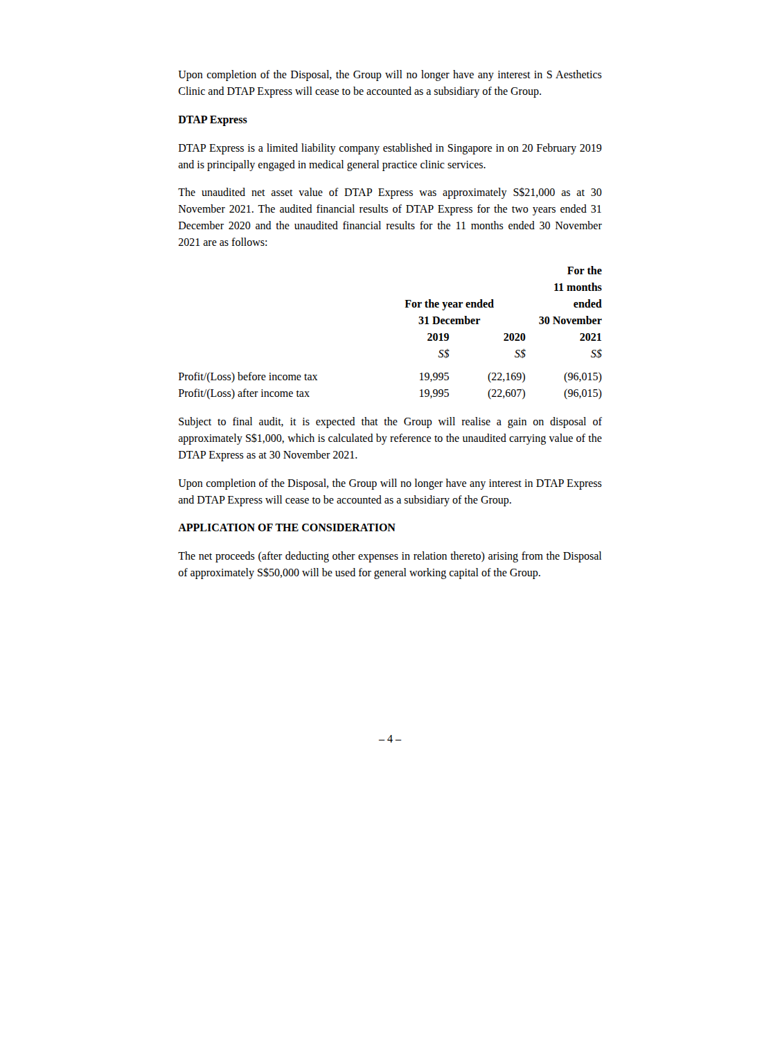Upon completion of the Disposal, the Group will no longer have any interest in S Aesthetics Clinic and DTAP Express will cease to be accounted as a subsidiary of the Group.
DTAP Express
DTAP Express is a limited liability company established in Singapore in on 20 February 2019 and is principally engaged in medical general practice clinic services.
The unaudited net asset value of DTAP Express was approximately S$21,000 as at 30 November 2021. The audited financial results of DTAP Express for the two years ended 31 December 2020 and the unaudited financial results for the 11 months ended 30 November 2021 are as follows:
| | | | For the |
| | | | 11 months |
| | For the year ended | ended |
| | 31 December | 30 November |
| | 2019 | 2020 | 2021 |
| | S$ | S$ | S$ |
| Profit/(Loss) before income tax | 19,995 | (22,169) | (96,015) |
| Profit/(Loss) after income tax | 19,995 | (22,607) | (96,015) |
Subject to final audit, it is expected that the Group will realise a gain on disposal of approximately S$1,000, which is calculated by reference to the unaudited carrying value of the DTAP Express as at 30 November 2021.
Upon completion of the Disposal, the Group will no longer have any interest in DTAP Express and DTAP Express will cease to be accounted as a subsidiary of the Group.
APPLICATION OF THE CONSIDERATION
The net proceeds (after deducting other expenses in relation thereto) arising from the Disposal of approximately S$50,000 will be used for general working capital of the Group.
– 4 –